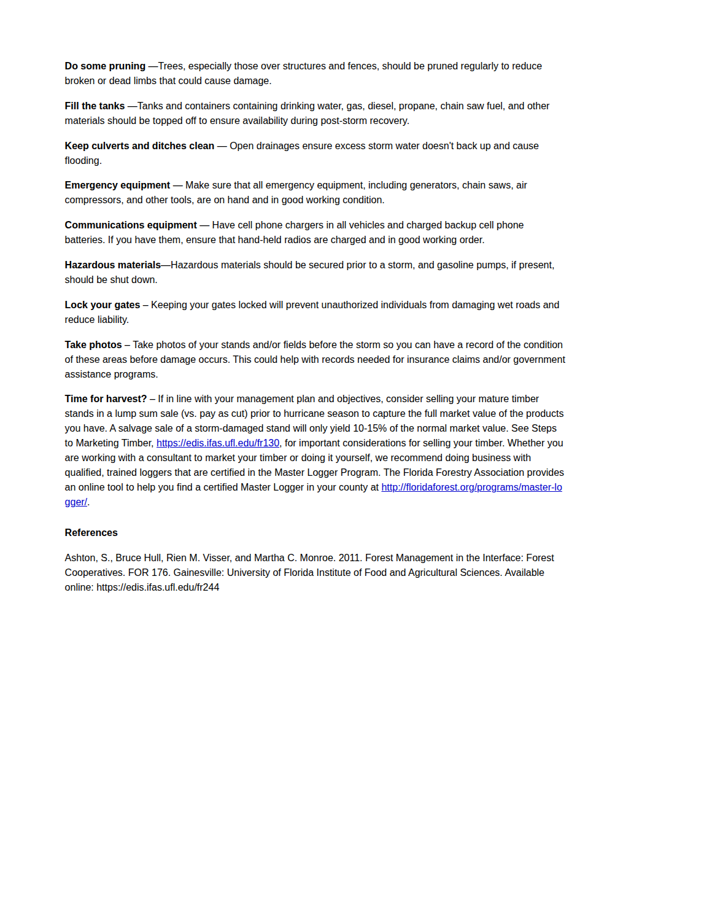Do some pruning —Trees, especially those over structures and fences, should be pruned regularly to reduce broken or dead limbs that could cause damage.
Fill the tanks —Tanks and containers containing drinking water, gas, diesel, propane, chain saw fuel, and other materials should be topped off to ensure availability during post-storm recovery.
Keep culverts and ditches clean — Open drainages ensure excess storm water doesn't back up and cause flooding.
Emergency equipment — Make sure that all emergency equipment, including generators, chain saws, air compressors, and other tools, are on hand and in good working condition.
Communications equipment — Have cell phone chargers in all vehicles and charged backup cell phone batteries. If you have them, ensure that hand-held radios are charged and in good working order.
Hazardous materials—Hazardous materials should be secured prior to a storm, and gasoline pumps, if present, should be shut down.
Lock your gates – Keeping your gates locked will prevent unauthorized individuals from damaging wet roads and reduce liability.
Take photos – Take photos of your stands and/or fields before the storm so you can have a record of the condition of these areas before damage occurs. This could help with records needed for insurance claims and/or government assistance programs.
Time for harvest? – If in line with your management plan and objectives, consider selling your mature timber stands in a lump sum sale (vs. pay as cut) prior to hurricane season to capture the full market value of the products you have. A salvage sale of a storm-damaged stand will only yield 10-15% of the normal market value. See Steps to Marketing Timber, https://edis.ifas.ufl.edu/fr130, for important considerations for selling your timber. Whether you are working with a consultant to market your timber or doing it yourself, we recommend doing business with qualified, trained loggers that are certified in the Master Logger Program. The Florida Forestry Association provides an online tool to help you find a certified Master Logger in your county at http://floridaforest.org/programs/master-logger/.
References
Ashton, S., Bruce Hull, Rien M. Visser, and Martha C. Monroe. 2011. Forest Management in the Interface: Forest Cooperatives. FOR 176. Gainesville: University of Florida Institute of Food and Agricultural Sciences. Available online: https://edis.ifas.ufl.edu/fr244